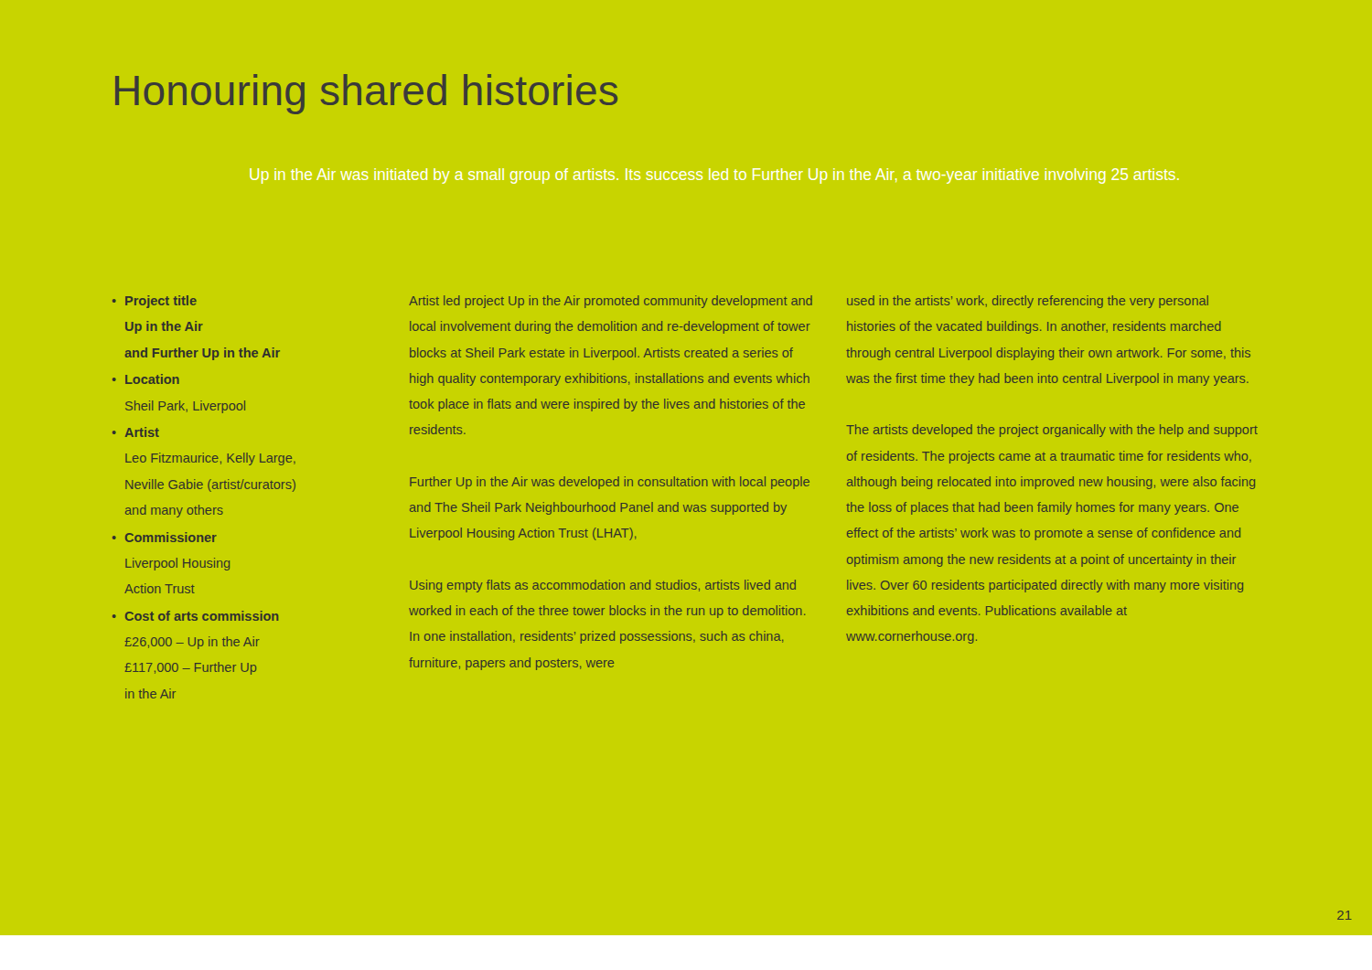Honouring shared histories
Up in the Air was initiated by a small group of artists. Its success led to Further Up in the Air, a two-year initiative involving 25 artists.
Project title
Up in the Air
and Further Up in the Air
Location
Sheil Park, Liverpool
Artist
Leo Fitzmaurice, Kelly Large,
Neville Gabie (artist/curators)
and many others
Commissioner
Liverpool Housing
Action Trust
Cost of arts commission
£26,000 – Up in the Air
£117,000 – Further Up
in the Air
Artist led project Up in the Air promoted community development and local involvement during the demolition and re-development of tower blocks at Sheil Park estate in Liverpool. Artists created a series of high quality contemporary exhibitions, installations and events which took place in flats and were inspired by the lives and histories of the residents.
Further Up in the Air was developed in consultation with local people and The Sheil Park Neighbourhood Panel and was supported by Liverpool Housing Action Trust (LHAT),
Using empty flats as accommodation and studios, artists lived and worked in each of the three tower blocks in the run up to demolition. In one installation, residents’ prized possessions, such as china, furniture, papers and posters, were
used in the artists’ work, directly referencing the very personal histories of the vacated buildings. In another, residents marched through central Liverpool displaying their own artwork. For some, this was the first time they had been into central Liverpool in many years.
The artists developed the project organically with the help and support of residents. The projects came at a traumatic time for residents who, although being relocated into improved new housing, were also facing the loss of places that had been family homes for many years. One effect of the artists’ work was to promote a sense of confidence and optimism among the new residents at a point of uncertainty in their lives. Over 60 residents participated directly with many more visiting exhibitions and events. Publications available at www.cornerhouse.org.
21